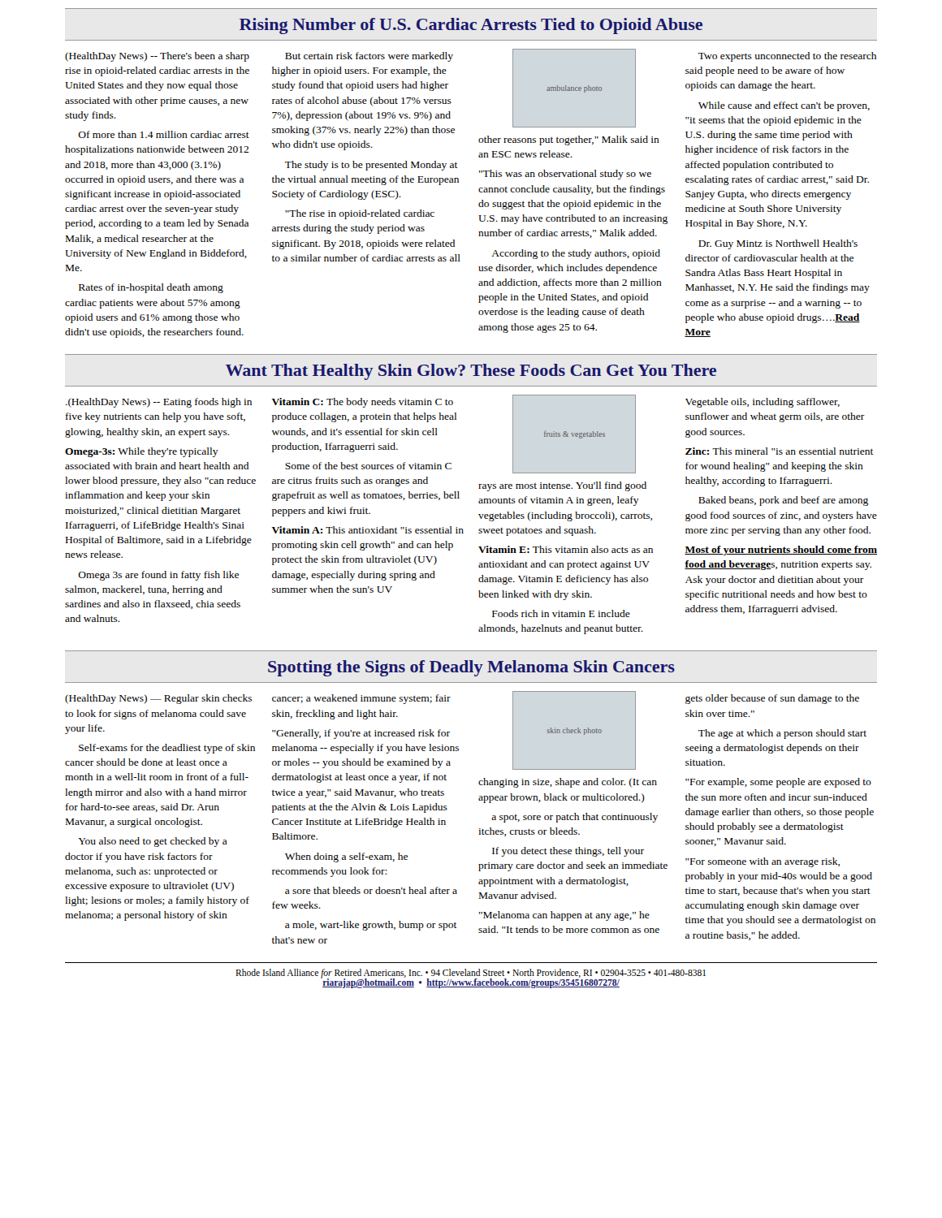Rising Number of U.S. Cardiac Arrests Tied to Opioid Abuse
(HealthDay News) -- There's been a sharp rise in opioid-related cardiac arrests in the United States and they now equal those associated with other prime causes, a new study finds.
Of more than 1.4 million cardiac arrest hospitalizations nationwide between 2012 and 2018, more than 43,000 (3.1%) occurred in opioid users, and there was a significant increase in opioid-associated cardiac arrest over the seven-year study period, according to a team led by Senada Malik, a medical researcher at the University of New England in Biddeford, Me.
Rates of in-hospital death among cardiac patients were about 57% among opioid users and 61% among those who didn't use opioids, the researchers found.
But certain risk factors were markedly higher in opioid users. For example, the study found that opioid users had higher rates of alcohol abuse (about 17% versus 7%), depression (about 19% vs. 9%) and smoking (37% vs. nearly 22%) than those who didn't use opioids.
The study is to be presented Monday at the virtual annual meeting of the European Society of Cardiology (ESC).
"The rise in opioid-related cardiac arrests during the study period was significant. By 2018, opioids were related to a similar number of cardiac arrests as all
ambulance photo
other reasons put together," Malik said in an ESC news release.
"This was an observational study so we cannot conclude causality, but the findings do suggest that the opioid epidemic in the U.S. may have contributed to an increasing number of cardiac arrests," Malik added.
According to the study authors, opioid use disorder, which includes dependence and addiction, affects more than 2 million people in the United States, and opioid overdose is the leading cause of death among those ages 25 to 64.
Two experts unconnected to the research said people need to be aware of how opioids can damage the heart.
While cause and effect can't be proven, "it seems that the opioid epidemic in the U.S. during the same time period with higher incidence of risk factors in the affected population contributed to escalating rates of cardiac arrest," said Dr. Sanjey Gupta, who directs emergency medicine at South Shore University Hospital in Bay Shore, N.Y.
Dr. Guy Mintz is Northwell Health's director of cardiovascular health at the Sandra Atlas Bass Heart Hospital in Manhasset, N.Y. He said the findings may come as a surprise -- and a warning -- to people who abuse opioid drugs….Read More
Want That Healthy Skin Glow? These Foods Can Get You There
.(HealthDay News) -- Eating foods high in five key nutrients can help you have soft, glowing, healthy skin, an expert says.
Omega-3s: While they're typically associated with brain and heart health and lower blood pressure, they also "can reduce inflammation and keep your skin moisturized," clinical dietitian Margaret Ifarraguerri, of LifeBridge Health's Sinai Hospital of Baltimore, said in a Lifebridge news release.
Omega 3s are found in fatty fish like salmon, mackerel, tuna, herring and sardines and also in flaxseed, chia seeds and walnuts.
Vitamin C: The body needs vitamin C to produce collagen, a protein that helps heal wounds, and it's essential for skin cell production, Ifarraguerri said.
Some of the best sources of vitamin C are citrus fruits such as oranges and grapefruit as well as tomatoes, berries, bell peppers and kiwi fruit.
Vitamin A: This antioxidant "is essential in promoting skin cell growth" and can help protect the skin from ultraviolet (UV) damage, especially during spring and summer when the sun's UV
fruits & vegetables
rays are most intense. You'll find good amounts of vitamin A in green, leafy vegetables (including broccoli), carrots, sweet potatoes and squash.
Vitamin E: This vitamin also acts as an antioxidant and can protect against UV damage. Vitamin E deficiency has also been linked with dry skin.
Foods rich in vitamin E include almonds, hazelnuts and peanut butter. Vegetable oils, including safflower, sunflower and wheat germ oils, are other good sources.
Zinc: This mineral "is an essential nutrient for wound healing" and keeping the skin healthy, according to Ifarraguerri.
Baked beans, pork and beef are among good food sources of zinc, and oysters have more zinc per serving than any other food.
Most of your nutrients should come from food and beverages, nutrition experts say. Ask your doctor and dietitian about your specific nutritional needs and how best to address them, Ifarraguerri advised.
Spotting the Signs of Deadly Melanoma Skin Cancers
(HealthDay News) — Regular skin checks to look for signs of melanoma could save your life.
Self-exams for the deadliest type of skin cancer should be done at least once a month in a well-lit room in front of a full-length mirror and also with a hand mirror for hard-to-see areas, said Dr. Arun Mavanur, a surgical oncologist.
You also need to get checked by a doctor if you have risk factors for melanoma, such as: unprotected or excessive exposure to ultraviolet (UV) light; lesions or moles; a family history of melanoma; a personal history of skin cancer; a weakened immune system; fair skin, freckling and light hair.
"Generally, if you're at increased risk for melanoma -- especially if you have lesions or moles -- you should be examined by a dermatologist at least once a year, if not twice a year," said Mavanur, who treats patients at the the Alvin & Lois Lapidus Cancer Institute at LifeBridge Health in Baltimore.
When doing a self-exam, he recommends you look for:
a sore that bleeds or doesn't heal after a few weeks.
a mole, wart-like growth, bump or spot that's new or
skin check photo
changing in size, shape and color. (It can appear brown, black or multicolored.)
a spot, sore or patch that continuously itches, crusts or bleeds.
If you detect these things, tell your primary care doctor and seek an immediate appointment with a dermatologist, Mavanur advised.
"Melanoma can happen at any age," he said. "It tends to be more common as one gets older because of sun damage to the skin over time."
The age at which a person should start seeing a dermatologist depends on their situation.
"For example, some people are exposed to the sun more often and incur sun-induced damage earlier than others, so those people should probably see a dermatologist sooner," Mavanur said.
"For someone with an average risk, probably in your mid-40s would be a good time to start, because that's when you start accumulating enough skin damage over time that you should see a dermatologist on a routine basis," he added.
Rhode Island Alliance for Retired Americans, Inc. • 94 Cleveland Street • North Providence, RI • 02904-3525 • 401-480-8381
riarajap@hotmail.com • http://www.facebook.com/groups/354516807278/